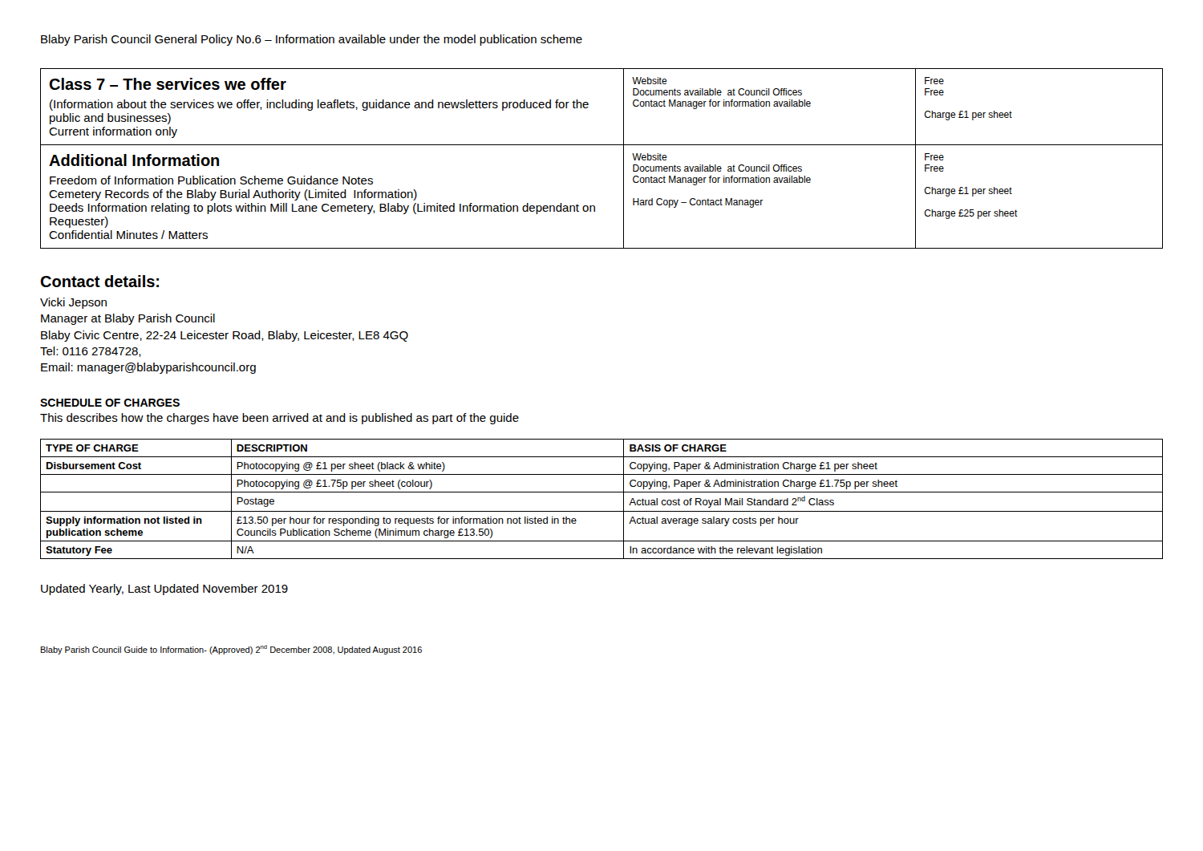Blaby Parish Council General Policy No.6 – Information available under the model publication scheme
| Class 7 – The services we offer (Information about the services we offer, including leaflets, guidance and newsletters produced for the public and businesses) Current information only | Website Documents available at Council Offices Contact Manager for information available | Free Free Charge £1 per sheet |
| Additional Information Freedom of Information Publication Scheme Guidance Notes Cemetery Records of the Blaby Burial Authority (Limited Information) Deeds Information relating to plots within Mill Lane Cemetery, Blaby (Limited Information dependant on Requester) Confidential Minutes / Matters | Website Documents available at Council Offices Contact Manager for information available Hard Copy – Contact Manager | Free Free Charge £1 per sheet Charge £25 per sheet |
Contact details:
Vicki Jepson
Manager at Blaby Parish Council
Blaby Civic Centre, 22-24 Leicester Road, Blaby, Leicester, LE8 4GQ
Tel: 0116 2784728,
Email: manager@blabyparishcouncil.org
SCHEDULE OF CHARGES
This describes how the charges have been arrived at and is published as part of the guide
| TYPE OF CHARGE | DESCRIPTION | BASIS OF CHARGE |
| --- | --- | --- |
| Disbursement Cost | Photocopying @ £1 per sheet (black & white) | Copying, Paper & Administration Charge £1 per sheet |
| | Photocopying @ £1.75p per sheet (colour) | Copying, Paper & Administration Charge £1.75p per sheet |
| | Postage | Actual cost of Royal Mail Standard 2 nd Class |
| Supply information not listed in publication scheme | £13.50 per hour for responding to requests for information not listed in the Councils Publication Scheme (Minimum charge £13.50) | Actual average salary costs per hour |
| Statutory Fee | N/A | In accordance with the relevant legislation |
Updated Yearly, Last Updated November 2019
Blaby Parish Council Guide to Information- (Approved) 2nd December 2008, Updated August 2016